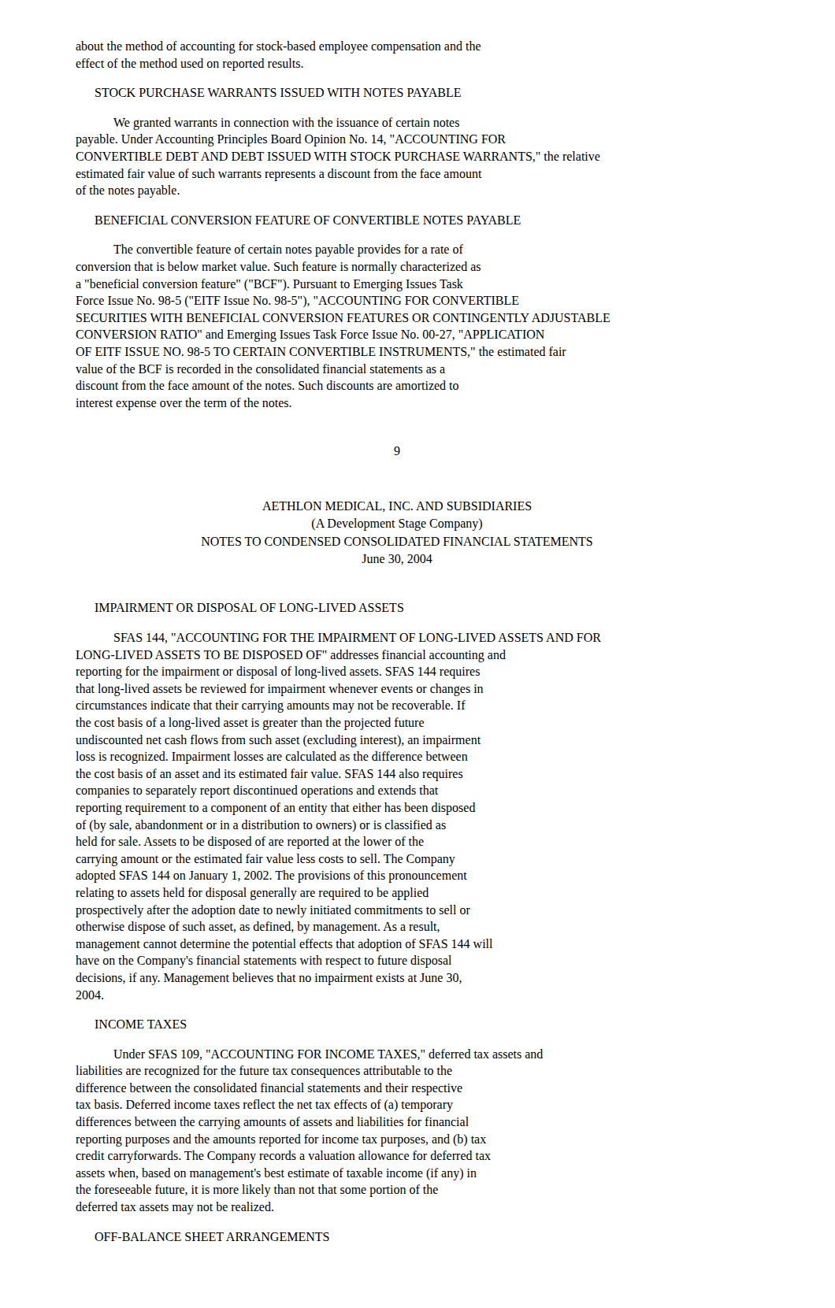about the method of accounting for stock-based employee compensation and the
effect of the method used on reported results.
STOCK PURCHASE WARRANTS ISSUED WITH NOTES PAYABLE
We granted warrants in connection with the issuance of certain notes
payable. Under Accounting Principles Board Opinion No. 14, "ACCOUNTING FOR
CONVERTIBLE DEBT AND DEBT ISSUED WITH STOCK PURCHASE WARRANTS," the relative
estimated fair value of such warrants represents a discount from the face amount
of the notes payable.
BENEFICIAL CONVERSION FEATURE OF CONVERTIBLE NOTES PAYABLE
The convertible feature of certain notes payable provides for a rate of
conversion that is below market value. Such feature is normally characterized as
a "beneficial conversion feature" ("BCF"). Pursuant to Emerging Issues Task
Force Issue No. 98-5 ("EITF Issue No. 98-5"), "ACCOUNTING FOR CONVERTIBLE
SECURITIES WITH BENEFICIAL CONVERSION FEATURES OR CONTINGENTLY ADJUSTABLE
CONVERSION RATIO" and Emerging Issues Task Force Issue No. 00-27, "APPLICATION
OF EITF ISSUE NO. 98-5 TO CERTAIN CONVERTIBLE INSTRUMENTS," the estimated fair
value of the BCF is recorded in the consolidated financial statements as a
discount from the face amount of the notes. Such discounts are amortized to
interest expense over the term of the notes.
9
AETHLON MEDICAL, INC. AND SUBSIDIARIES
(A Development Stage Company)
NOTES TO CONDENSED CONSOLIDATED FINANCIAL STATEMENTS
June 30, 2004
IMPAIRMENT OR DISPOSAL OF LONG-LIVED ASSETS
SFAS 144, "ACCOUNTING FOR THE IMPAIRMENT OF LONG-LIVED ASSETS AND FOR
LONG-LIVED ASSETS TO BE DISPOSED OF" addresses financial accounting and
reporting for the impairment or disposal of long-lived assets. SFAS 144 requires
that long-lived assets be reviewed for impairment whenever events or changes in
circumstances indicate that their carrying amounts may not be recoverable. If
the cost basis of a long-lived asset is greater than the projected future
undiscounted net cash flows from such asset (excluding interest), an impairment
loss is recognized. Impairment losses are calculated as the difference between
the cost basis of an asset and its estimated fair value. SFAS 144 also requires
companies to separately report discontinued operations and extends that
reporting requirement to a component of an entity that either has been disposed
of (by sale, abandonment or in a distribution to owners) or is classified as
held for sale. Assets to be disposed of are reported at the lower of the
carrying amount or the estimated fair value less costs to sell. The Company
adopted SFAS 144 on January 1, 2002. The provisions of this pronouncement
relating to assets held for disposal generally are required to be applied
prospectively after the adoption date to newly initiated commitments to sell or
otherwise dispose of such asset, as defined, by management. As a result,
management cannot determine the potential effects that adoption of SFAS 144 will
have on the Company's financial statements with respect to future disposal
decisions, if any. Management believes that no impairment exists at June 30,
2004.
INCOME TAXES
Under SFAS 109, "ACCOUNTING FOR INCOME TAXES," deferred tax assets and
liabilities are recognized for the future tax consequences attributable to the
difference between the consolidated financial statements and their respective
tax basis. Deferred income taxes reflect the net tax effects of (a) temporary
differences between the carrying amounts of assets and liabilities for financial
reporting purposes and the amounts reported for income tax purposes, and (b) tax
credit carryforwards. The Company records a valuation allowance for deferred tax
assets when, based on management's best estimate of taxable income (if any) in
the foreseeable future, it is more likely than not that some portion of the
deferred tax assets may not be realized.
OFF-BALANCE SHEET ARRANGEMENTS